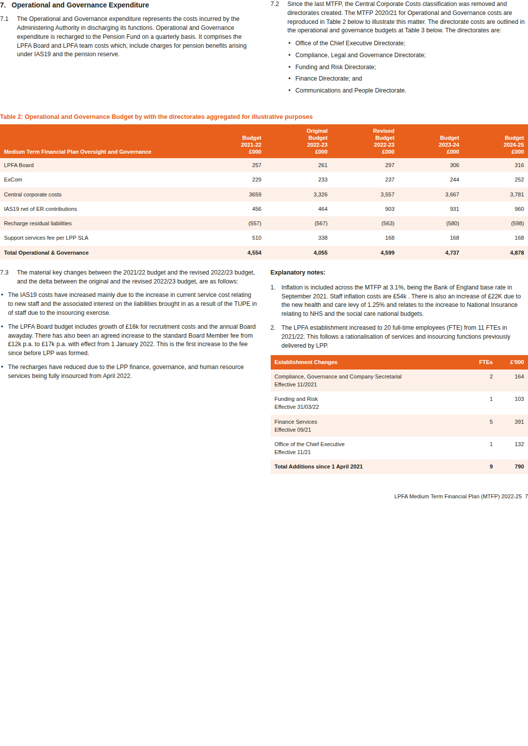7. Operational and Governance Expenditure
7.1
The Operational and Governance expenditure represents the costs incurred by the Administering Authority in discharging its functions. Operational and Governance expenditure is recharged to the Pension Fund on a quarterly basis. It comprises the LPFA Board and LPFA team costs which, include charges for pension benefits arising under IAS19 and the pension reserve.
7.2
Since the last MTFP, the Central Corporate Costs classification was removed and directorates created. The MTFP 2020/21 for Operational and Governance costs are reproduced in Table 2 below to illustrate this matter. The directorate costs are outlined in the operational and governance budgets at Table 3 below. The directorates are:
Office of the Chief Executive Directorate;
Compliance, Legal and Governance Directorate;
Funding and Risk Directorate;
Finance Directorate; and
Communications and People Directorate.
Table 2: Operational and Governance Budget by with the directorates aggregated for illustrative purposes
| Medium Term Financial Plan Oversight and Governance | Budget 2021-22 £000 | Original Budget 2022-23 £000 | Revised Budget 2022-23 £000 | Budget 2023-24 £000 | Budget 2024-25 £000 |
| --- | --- | --- | --- | --- | --- |
| LPFA Board | 257 | 261 | 297 | 306 | 316 |
| ExCom | 229 | 233 | 237 | 244 | 252 |
| Central corporate costs | 3659 | 3,326 | 3,557 | 3,667 | 3,781 |
| IAS19 net of ER contributions | 456 | 464 | 903 | 931 | 960 |
| Recharge residual liabilities | (557) | (567) | (563) | (580) | (598) |
| Support services fee per LPP SLA | 510 | 338 | 168 | 168 | 168 |
| Total Operational & Governance | 4,554 | 4,055 | 4,599 | 4,737 | 4,878 |
7.3
The material key changes between the 2021/22 budget and the revised 2022/23 budget, and the delta between the original and the revised 2022/23 budget, are as follows:
The IAS19 costs have increased mainly due to the increase in current service cost relating to new staff and the associated interest on the liabilities brought in as a result of the TUPE in of staff due to the insourcing exercise.
The LPFA Board budget includes growth of £16k for recruitment costs and the annual Board awayday. There has also been an agreed increase to the standard Board Member fee from £12k p.a. to £17k p.a. with effect from 1 January 2022. This is the first increase to the fee since before LPP was formed.
The recharges have reduced due to the LPP finance, governance, and human resource services being fully insourced from April 2022.
Explanatory notes:
Inflation is included across the MTFP at 3.1%, being the Bank of England base rate in September 2021. Staff inflation costs are £54k . There is also an increase of £22K due to the new health and care levy of 1.25% and relates to the increase to National Insurance relating to NHS and the social care national budgets.
The LPFA establishment increased to 20 full-time employees (FTE) from 11 FTEs in 2021/22. This follows a rationalisation of services and insourcing functions previously delivered by LPP.
| Establishment Changes | FTEs | £'000 |
| --- | --- | --- |
| Compliance, Governance and Company Secretarial Effective 11/2021 | 2 | 164 |
| Funding and Risk Effective 31/03/22 | 1 | 103 |
| Finance Services Effective 09/21 | 5 | 391 |
| Office of the Chief Executive Effective 11/21 | 1 | 132 |
| Total Additions since 1 April 2021 | 9 | 790 |
LPFA Medium Term Financial Plan (MTFP) 2022-25 7